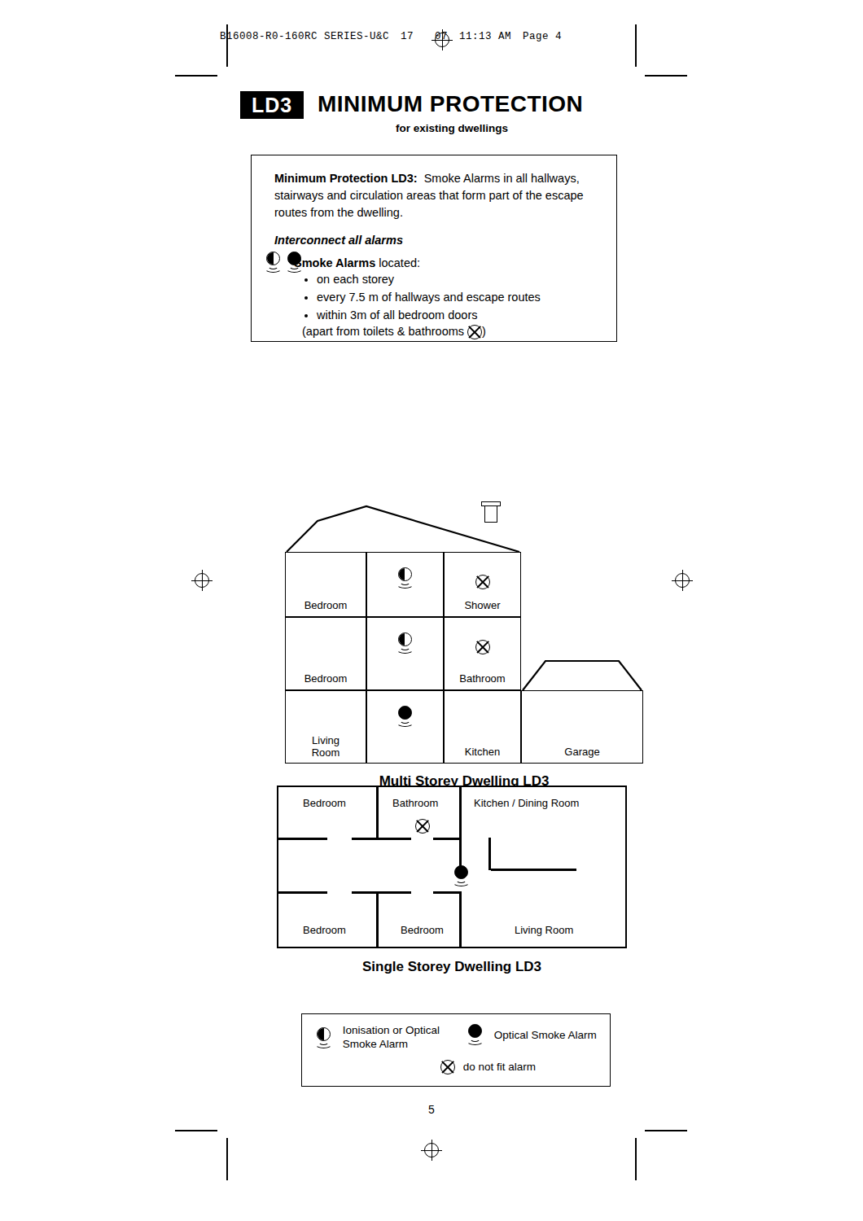B16008-R0-160RC SERIES-U&C 17 07 11:13 AM Page 4
LD3
MINIMUM PROTECTION
for existing dwellings
Minimum Protection LD3: Smoke Alarms in all hallways, stairways and circulation areas that form part of the escape routes from the dwelling.
Interconnect all alarms
Smoke Alarms located:
on each storey
every 7.5 m of hallways and escape routes
within 3m of all bedroom doors
(apart from toilets & bathrooms )
Bedroom
Shower
Bedroom
Bathroom
Living
Room
Kitchen
Garage
Multi Storey Dwelling LD3
Bedroom
Bathroom
Kitchen / Dining Room
Bedroom
Bedroom
Living Room
Single Storey Dwelling LD3
Ionisation or Optical
Smoke Alarm
Optical Smoke Alarm
do not fit alarm
5